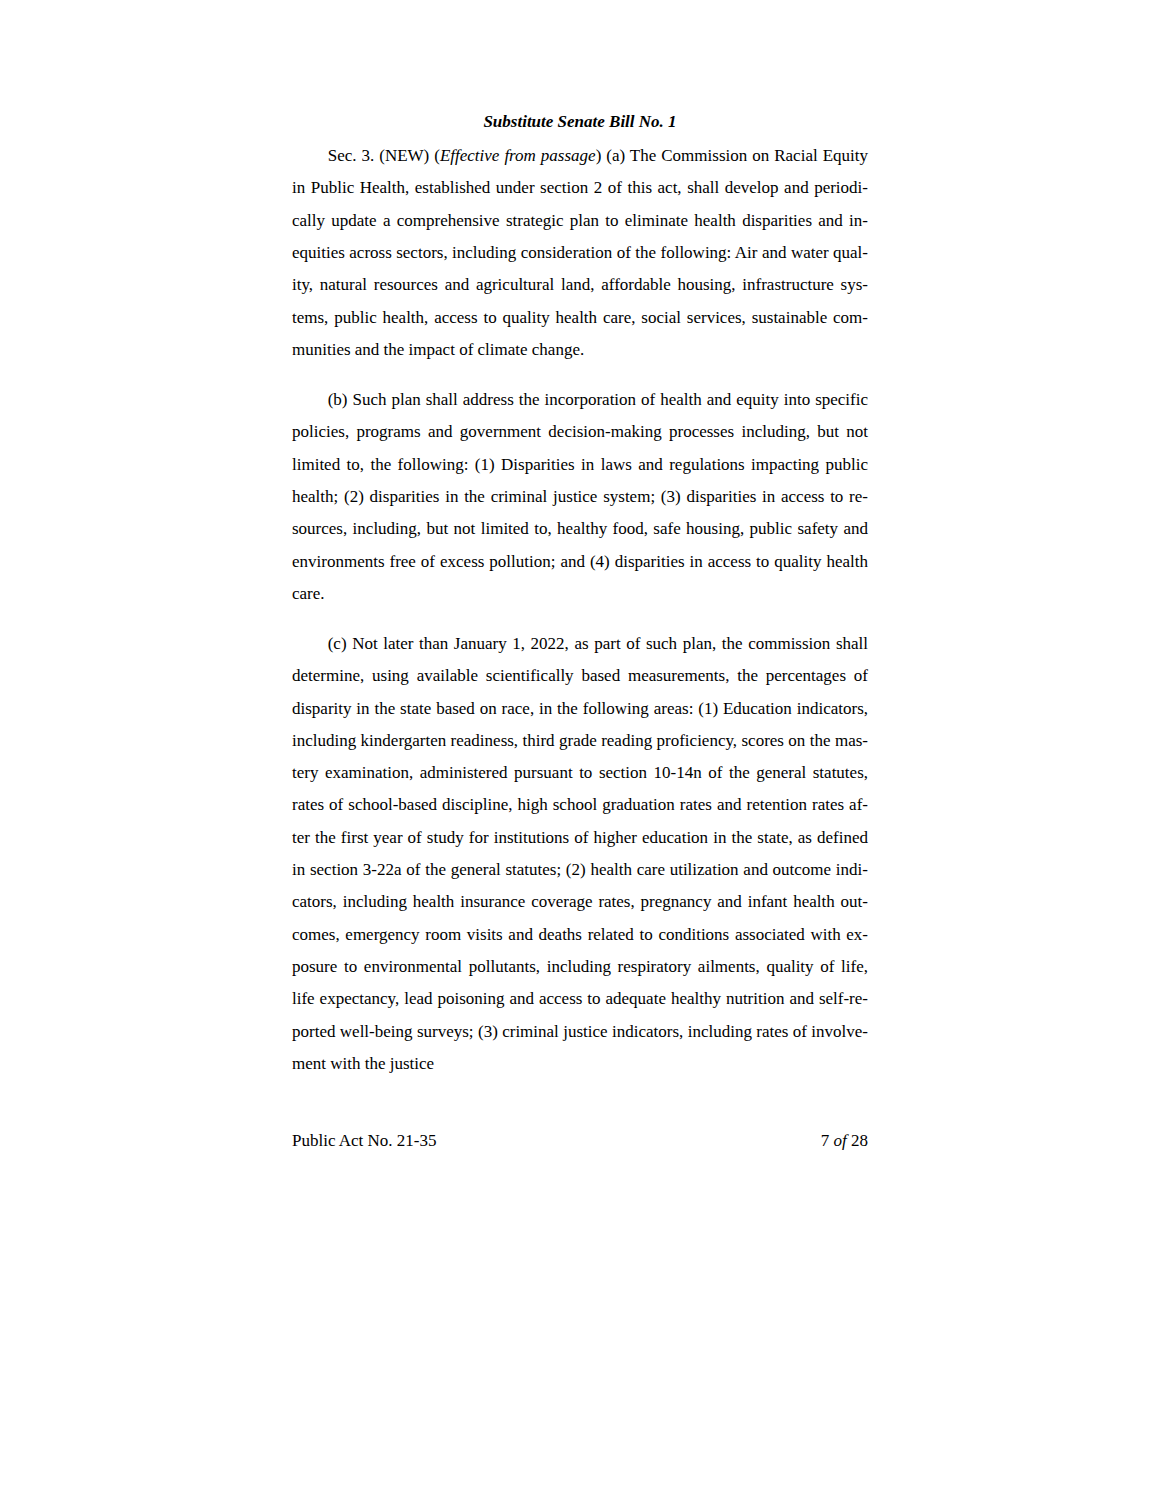Substitute Senate Bill No. 1
Sec. 3. (NEW) (Effective from passage) (a) The Commission on Racial Equity in Public Health, established under section 2 of this act, shall develop and periodically update a comprehensive strategic plan to eliminate health disparities and inequities across sectors, including consideration of the following: Air and water quality, natural resources and agricultural land, affordable housing, infrastructure systems, public health, access to quality health care, social services, sustainable communities and the impact of climate change.
(b) Such plan shall address the incorporation of health and equity into specific policies, programs and government decision-making processes including, but not limited to, the following: (1) Disparities in laws and regulations impacting public health; (2) disparities in the criminal justice system; (3) disparities in access to resources, including, but not limited to, healthy food, safe housing, public safety and environments free of excess pollution; and (4) disparities in access to quality health care.
(c) Not later than January 1, 2022, as part of such plan, the commission shall determine, using available scientifically based measurements, the percentages of disparity in the state based on race, in the following areas: (1) Education indicators, including kindergarten readiness, third grade reading proficiency, scores on the mastery examination, administered pursuant to section 10-14n of the general statutes, rates of school-based discipline, high school graduation rates and retention rates after the first year of study for institutions of higher education in the state, as defined in section 3-22a of the general statutes; (2) health care utilization and outcome indicators, including health insurance coverage rates, pregnancy and infant health outcomes, emergency room visits and deaths related to conditions associated with exposure to environmental pollutants, including respiratory ailments, quality of life, life expectancy, lead poisoning and access to adequate healthy nutrition and self-reported well-being surveys; (3) criminal justice indicators, including rates of involvement with the justice
Public Act No. 21-35
7 of 28